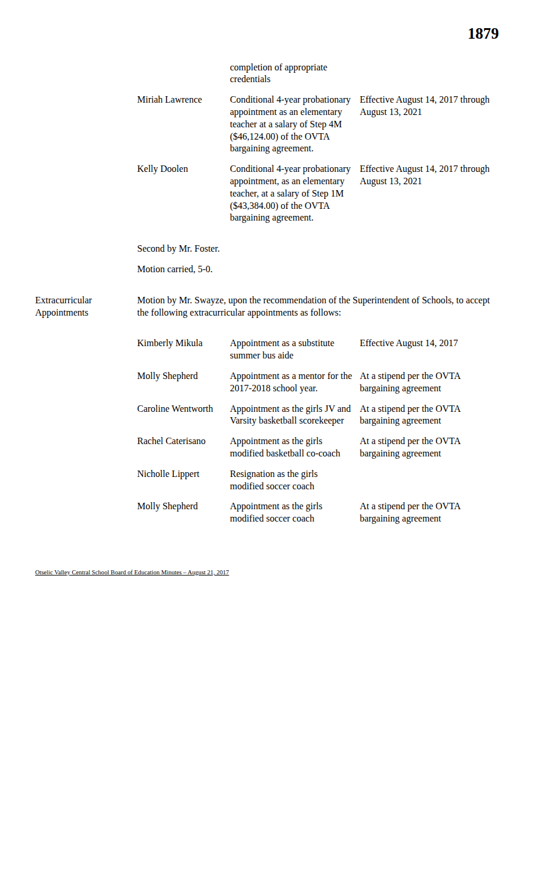1879
| | | completion of appropriate credentials | |
| | Miriah Lawrence | Conditional 4-year probationary appointment as an elementary teacher at a salary of Step 4M ($46,124.00) of the OVTA bargaining agreement. | Effective August 14, 2017 through August 13, 2021 |
| | Kelly Doolen | Conditional 4-year probationary appointment, as an elementary teacher, at a salary of Step 1M ($43,384.00) of the OVTA bargaining agreement. | Effective August 14, 2017 through August 13, 2021 |
| | Second by Mr. Foster. |
| | Motion carried, 5-0. |
| Extracurricular Appointments | Motion by Mr. Swayze, upon the recommendation of the Superintendent of Schools, to accept the following extracurricular appointments as follows: |
| | Kimberly Mikula | Appointment as a substitute summer bus aide | Effective August 14, 2017 |
| | Molly Shepherd | Appointment as a mentor for the 2017-2018 school year. | At a stipend per the OVTA bargaining agreement |
| | Caroline Wentworth | Appointment as the girls JV and Varsity basketball scorekeeper | At a stipend per the OVTA bargaining agreement |
| | Rachel Caterisano | Appointment as the girls modified basketball co-coach | At a stipend per the OVTA bargaining agreement |
| | Nicholle Lippert | Resignation as the girls modified soccer coach | |
| | Molly Shepherd | Appointment as the girls modified soccer coach | At a stipend per the OVTA bargaining agreement |
Otselic Valley Central School Board of Education Minutes – August 21, 2017